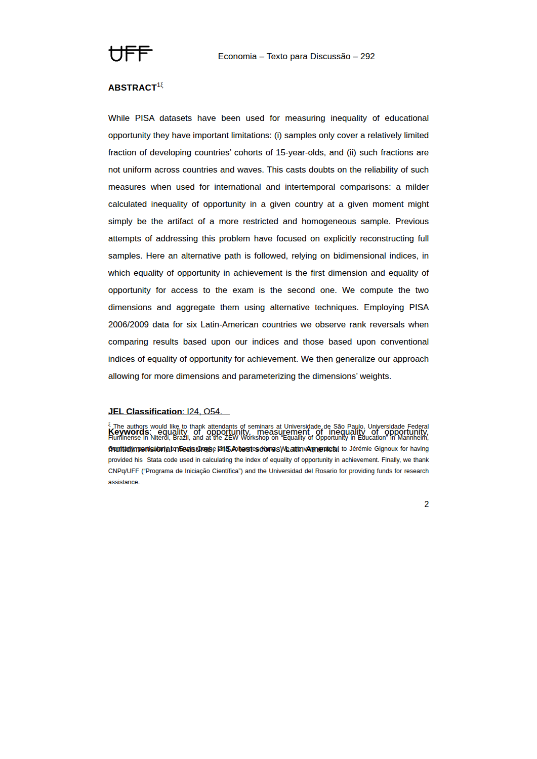Economia – Texto para Discussão – 292
ABSTRACT1ξ
While PISA datasets have been used for measuring inequality of educational opportunity they have important limitations: (i) samples only cover a relatively limited fraction of developing countries’ cohorts of 15-year-olds, and (ii) such fractions are not uniform across countries and waves. This casts doubts on the reliability of such measures when used for international and intertemporal comparisons: a milder calculated inequality of opportunity in a given country at a given moment might simply be the artifact of a more restricted and homogeneous sample. Previous attempts of addressing this problem have focused on explicitly reconstructing full samples. Here an alternative path is followed, relying on bidimensional indices, in which equality of opportunity in achievement is the first dimension and equality of opportunity for access to the exam is the second one. We compute the two dimensions and aggregate them using alternative techniques. Employing PISA 2006/2009 data for six Latin-American countries we observe rank reversals when comparing results based upon our indices and those based upon conventional indices of equality of opportunity for achievement. We then generalize our approach allowing for more dimensions and parameterizing the dimensions’ weights.
JEL Classification: I24, O54.
Keywords: equality of opportunity, measurement of inequality of opportunity, multidimensional measures, PISA test scores, Latin America.
ξ The authors would like to thank attendants of seminars at Universidade de São Paulo, Universidade Federal Fluminense in Niterói, Brazil, and at the ZEW Workshop on “Equality of Opportunity in Education” in Mannheim, Germany, particularly to Erwin Ooghe and Johannes Kunz. We are very grateful to Jérémie Gignoux for having provided his Stata code used in calculating the index of equality of opportunity in achievement. Finally, we thank CNPq/UFF (“Programa de Iniciação Científica”) and the Universidad del Rosario for providing funds for research assistance.
2